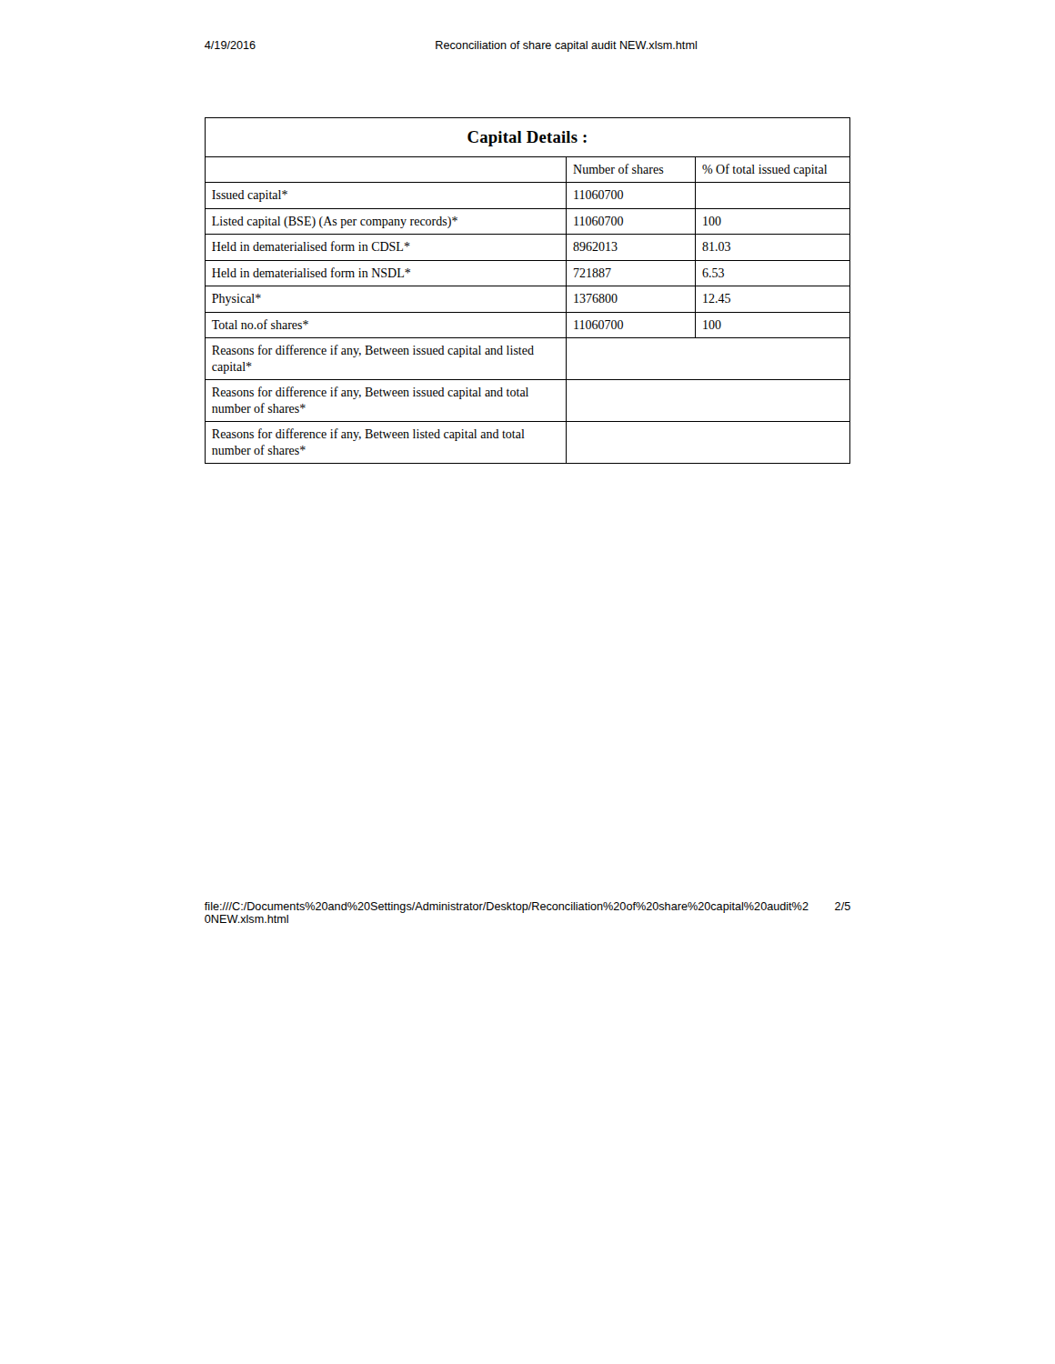4/19/2016
Reconciliation of share capital audit NEW.xlsm.html
| Capital Details : |
| --- |
| | Number of shares | % Of total issued capital |
| Issued capital* | 11060700 | |
| Listed capital (BSE) (As per company records)* | 11060700 | 100 |
| Held in dematerialised form in CDSL* | 8962013 | 81.03 |
| Held in dematerialised form in NSDL* | 721887 | 6.53 |
| Physical* | 1376800 | 12.45 |
| Total no.of shares* | 11060700 | 100 |
| Reasons for difference if any, Between issued capital and listed capital* | |
| Reasons for difference if any, Between issued capital and total number of shares* | |
| Reasons for difference if any, Between listed capital and total number of shares* | |
file:///C:/Documents%20and%20Settings/Administrator/Desktop/Reconciliation%20of%20share%20capital%20audit%20NEW.xlsm.html
2/5